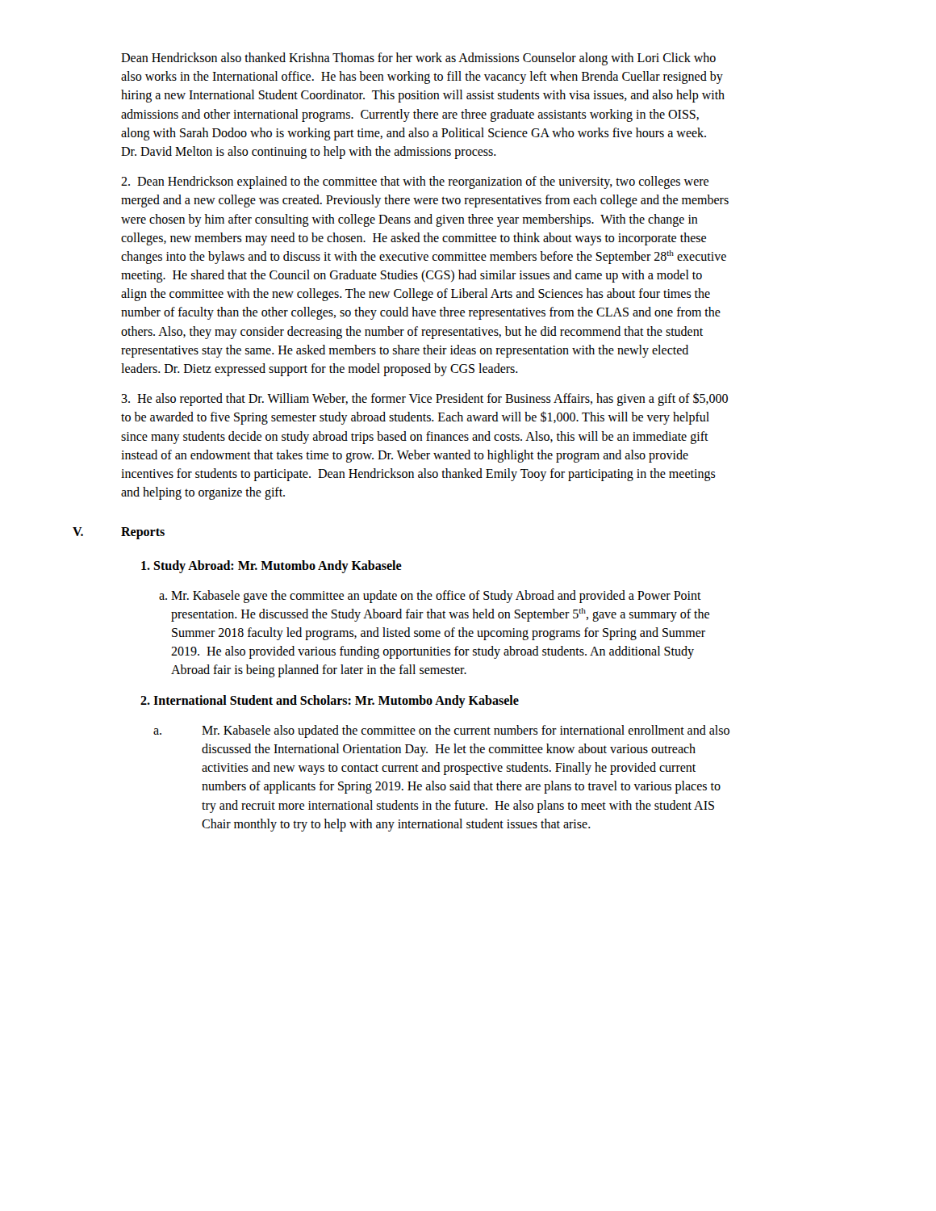Dean Hendrickson also thanked Krishna Thomas for her work as Admissions Counselor along with Lori Click who also works in the International office. He has been working to fill the vacancy left when Brenda Cuellar resigned by hiring a new International Student Coordinator. This position will assist students with visa issues, and also help with admissions and other international programs. Currently there are three graduate assistants working in the OISS, along with Sarah Dodoo who is working part time, and also a Political Science GA who works five hours a week. Dr. David Melton is also continuing to help with the admissions process.
2. Dean Hendrickson explained to the committee that with the reorganization of the university, two colleges were merged and a new college was created. Previously there were two representatives from each college and the members were chosen by him after consulting with college Deans and given three year memberships. With the change in colleges, new members may need to be chosen. He asked the committee to think about ways to incorporate these changes into the bylaws and to discuss it with the executive committee members before the September 28th executive meeting. He shared that the Council on Graduate Studies (CGS) had similar issues and came up with a model to align the committee with the new colleges. The new College of Liberal Arts and Sciences has about four times the number of faculty than the other colleges, so they could have three representatives from the CLAS and one from the others. Also, they may consider decreasing the number of representatives, but he did recommend that the student representatives stay the same. He asked members to share their ideas on representation with the newly elected leaders. Dr. Dietz expressed support for the model proposed by CGS leaders.
3. He also reported that Dr. William Weber, the former Vice President for Business Affairs, has given a gift of $5,000 to be awarded to five Spring semester study abroad students. Each award will be $1,000. This will be very helpful since many students decide on study abroad trips based on finances and costs. Also, this will be an immediate gift instead of an endowment that takes time to grow. Dr. Weber wanted to highlight the program and also provide incentives for students to participate. Dean Hendrickson also thanked Emily Tooy for participating in the meetings and helping to organize the gift.
V. Reports
Study Abroad: Mr. Mutombo Andy Kabasele
Mr. Kabasele gave the committee an update on the office of Study Abroad and provided a Power Point presentation. He discussed the Study Aboard fair that was held on September 5th, gave a summary of the Summer 2018 faculty led programs, and listed some of the upcoming programs for Spring and Summer 2019. He also provided various funding opportunities for study abroad students. An additional Study Abroad fair is being planned for later in the fall semester.
International Student and Scholars: Mr. Mutombo Andy Kabasele
a. Mr. Kabasele also updated the committee on the current numbers for international enrollment and also discussed the International Orientation Day. He let the committee know about various outreach activities and new ways to contact current and prospective students. Finally he provided current numbers of applicants for Spring 2019. He also said that there are plans to travel to various places to try and recruit more international students in the future. He also plans to meet with the student AIS Chair monthly to try to help with any international student issues that arise.